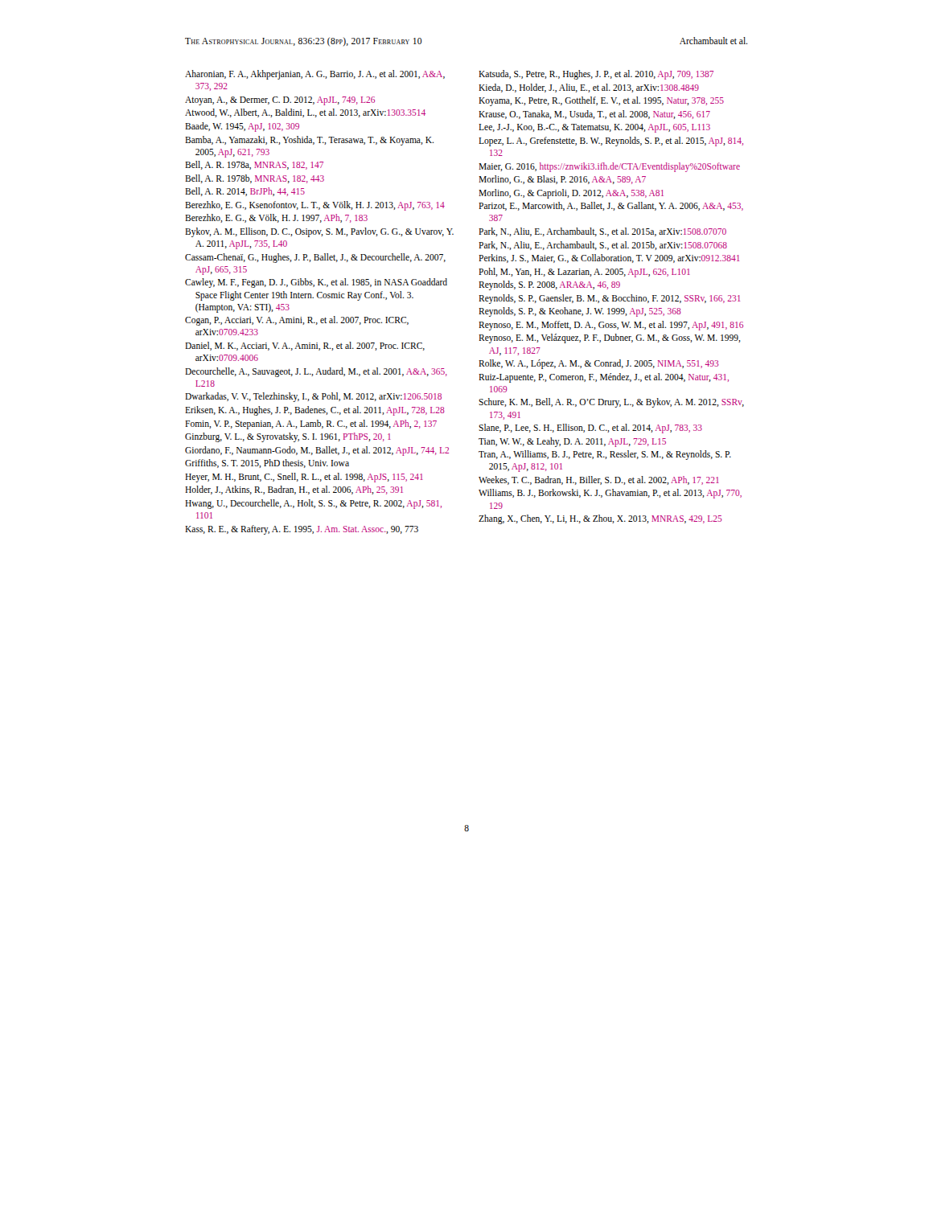The Astrophysical Journal, 836:23 (8pp), 2017 February 10 Archambault et al.
Aharonian, F. A., Akhperjanian, A. G., Barrio, J. A., et al. 2001, A&A, 373, 292
Atoyan, A., & Dermer, C. D. 2012, ApJL, 749, L26
Atwood, W., Albert, A., Baldini, L., et al. 2013, arXiv:1303.3514
Baade, W. 1945, ApJ, 102, 309
Bamba, A., Yamazaki, R., Yoshida, T., Terasawa, T., & Koyama, K. 2005, ApJ, 621, 793
Bell, A. R. 1978a, MNRAS, 182, 147
Bell, A. R. 1978b, MNRAS, 182, 443
Bell, A. R. 2014, BrJPh, 44, 415
Berezhko, E. G., Ksenofontov, L. T., & Völk, H. J. 2013, ApJ, 763, 14
Berezhko, E. G., & Völk, H. J. 1997, APh, 7, 183
Bykov, A. M., Ellison, D. C., Osipov, S. M., Pavlov, G. G., & Uvarov, Y. A. 2011, ApJL, 735, L40
Cassam-Chenaï, G., Hughes, J. P., Ballet, J., & Decourchelle, A. 2007, ApJ, 665, 315
Cawley, M. F., Fegan, D. J., Gibbs, K., et al. 1985, in NASA Goaddard Space Flight Center 19th Intern. Cosmic Ray Conf., Vol. 3. (Hampton, VA: STI), 453
Cogan, P., Acciari, V. A., Amini, R., et al. 2007, Proc. ICRC, arXiv:0709.4233
Daniel, M. K., Acciari, V. A., Amini, R., et al. 2007, Proc. ICRC, arXiv:0709.4006
Decourchelle, A., Sauvageot, J. L., Audard, M., et al. 2001, A&A, 365, L218
Dwarkadas, V. V., Telezhinsky, I., & Pohl, M. 2012, arXiv:1206.5018
Eriksen, K. A., Hughes, J. P., Badenes, C., et al. 2011, ApJL, 728, L28
Fomin, V. P., Stepanian, A. A., Lamb, R. C., et al. 1994, APh, 2, 137
Ginzburg, V. L., & Syrovatsky, S. I. 1961, PThPS, 20, 1
Giordano, F., Naumann-Godo, M., Ballet, J., et al. 2012, ApJL, 744, L2
Griffiths, S. T. 2015, PhD thesis, Univ. Iowa
Heyer, M. H., Brunt, C., Snell, R. L., et al. 1998, ApJS, 115, 241
Holder, J., Atkins, R., Badran, H., et al. 2006, APh, 25, 391
Hwang, U., Decourchelle, A., Holt, S. S., & Petre, R. 2002, ApJ, 581, 1101
Kass, R. E., & Raftery, A. E. 1995, J. Am. Stat. Assoc., 90, 773
Katsuda, S., Petre, R., Hughes, J. P., et al. 2010, ApJ, 709, 1387
Kieda, D., Holder, J., Aliu, E., et al. 2013, arXiv:1308.4849
Koyama, K., Petre, R., Gotthelf, E. V., et al. 1995, Natur, 378, 255
Krause, O., Tanaka, M., Usuda, T., et al. 2008, Natur, 456, 617
Lee, J.-J., Koo, B.-C., & Tatematsu, K. 2004, ApJL, 605, L113
Lopez, L. A., Grefenstette, B. W., Reynolds, S. P., et al. 2015, ApJ, 814, 132
Maier, G. 2016, https://znwiki3.ifh.de/CTA/Eventdisplay%20Software
Morlino, G., & Blasi, P. 2016, A&A, 589, A7
Morlino, G., & Caprioli, D. 2012, A&A, 538, A81
Parizot, E., Marcowith, A., Ballet, J., & Gallant, Y. A. 2006, A&A, 453, 387
Park, N., Aliu, E., Archambault, S., et al. 2015a, arXiv:1508.07070
Park, N., Aliu, E., Archambault, S., et al. 2015b, arXiv:1508.07068
Perkins, J. S., Maier, G., & Collaboration, T. V 2009, arXiv:0912.3841
Pohl, M., Yan, H., & Lazarian, A. 2005, ApJL, 626, L101
Reynolds, S. P. 2008, ARA&A, 46, 89
Reynolds, S. P., Gaensler, B. M., & Bocchino, F. 2012, SSRv, 166, 231
Reynolds, S. P., & Keohane, J. W. 1999, ApJ, 525, 368
Reynoso, E. M., Moffett, D. A., Goss, W. M., et al. 1997, ApJ, 491, 816
Reynoso, E. M., Velázquez, P. F., Dubner, G. M., & Goss, W. M. 1999, AJ, 117, 1827
Rolke, W. A., López, A. M., & Conrad, J. 2005, NIMA, 551, 493
Ruiz-Lapuente, P., Comeron, F., Méndez, J., et al. 2004, Natur, 431, 1069
Schure, K. M., Bell, A. R., O’C Drury, L., & Bykov, A. M. 2012, SSRv, 173, 491
Slane, P., Lee, S. H., Ellison, D. C., et al. 2014, ApJ, 783, 33
Tian, W. W., & Leahy, D. A. 2011, ApJL, 729, L15
Tran, A., Williams, B. J., Petre, R., Ressler, S. M., & Reynolds, S. P. 2015, ApJ, 812, 101
Weekes, T. C., Badran, H., Biller, S. D., et al. 2002, APh, 17, 221
Williams, B. J., Borkowski, K. J., Ghavamian, P., et al. 2013, ApJ, 770, 129
Zhang, X., Chen, Y., Li, H., & Zhou, X. 2013, MNRAS, 429, L25
8